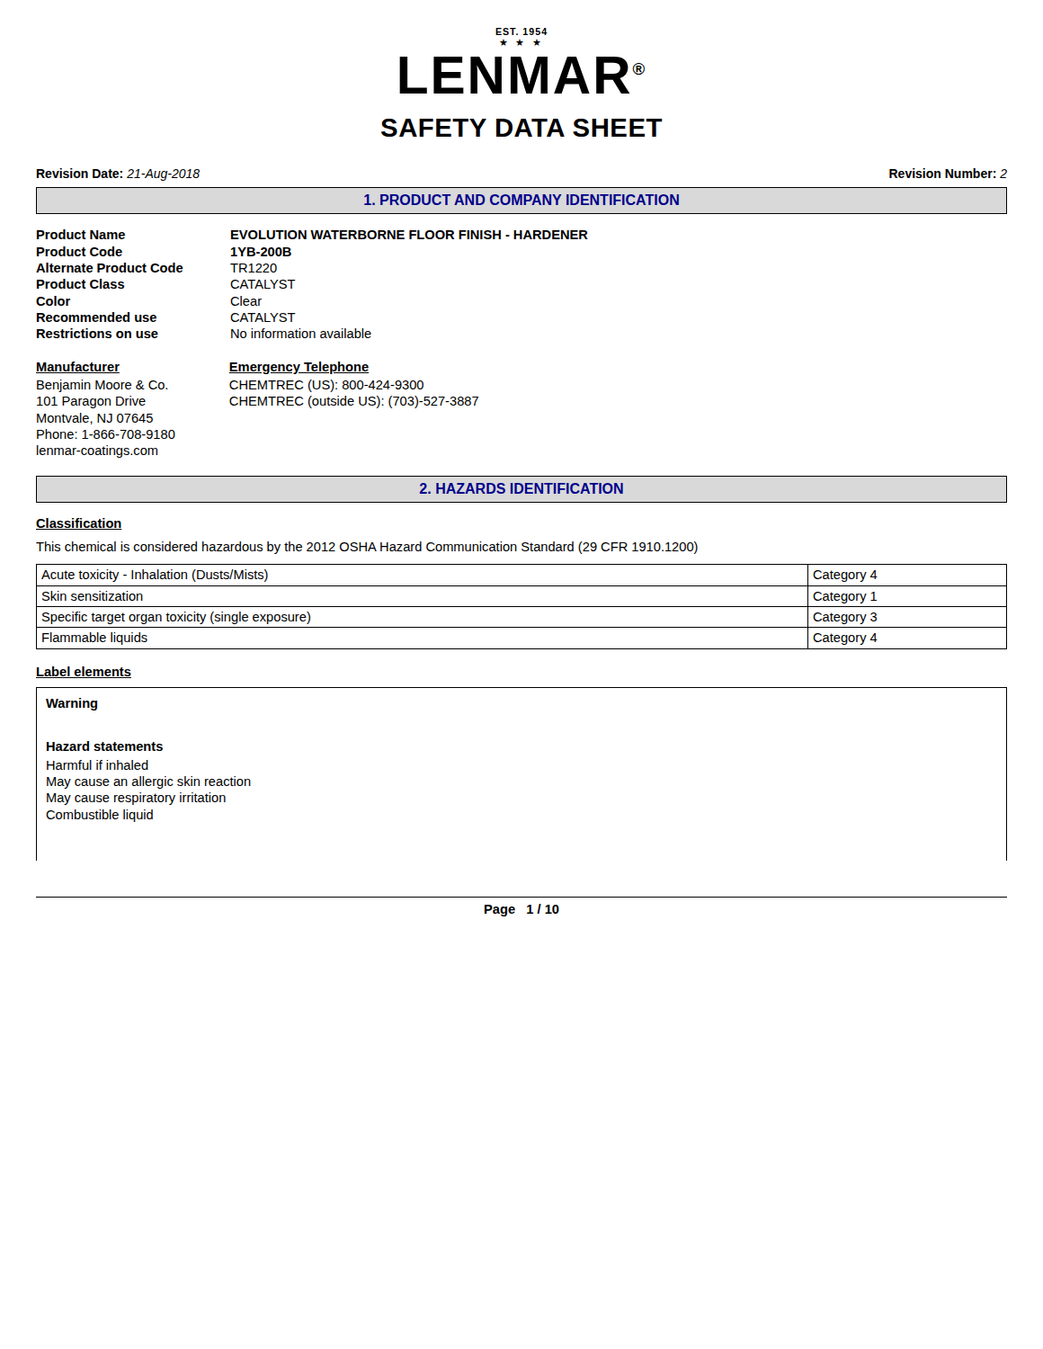EST. 1954 ★ ★ ★
LENMAR®
SAFETY DATA SHEET
Revision Date: 21-Aug-2018
Revision Number: 2
1. PRODUCT AND COMPANY IDENTIFICATION
| Product Name | EVOLUTION WATERBORNE FLOOR FINISH - HARDENER |
| Product Code | 1YB-200B |
| Alternate Product Code | TR1220 |
| Product Class | CATALYST |
| Color | Clear |
| Recommended use | CATALYST |
| Restrictions on use | No information available |
Manufacturer
Benjamin Moore & Co.
101 Paragon Drive
Montvale, NJ 07645
Phone: 1-866-708-9180
lenmar-coatings.com
Emergency Telephone
CHEMTREC (US): 800-424-9300
CHEMTREC (outside US): (703)-527-3887
2. HAZARDS IDENTIFICATION
Classification
This chemical is considered hazardous by the 2012 OSHA Hazard Communication Standard (29 CFR 1910.1200)
| Acute toxicity - Inhalation (Dusts/Mists) | Category 4 |
| Skin sensitization | Category 1 |
| Specific target organ toxicity (single exposure) | Category 3 |
| Flammable liquids | Category 4 |
Label elements
Warning
Hazard statements
Harmful if inhaled
May cause an allergic skin reaction
May cause respiratory irritation
Combustible liquid
Page 1 / 10